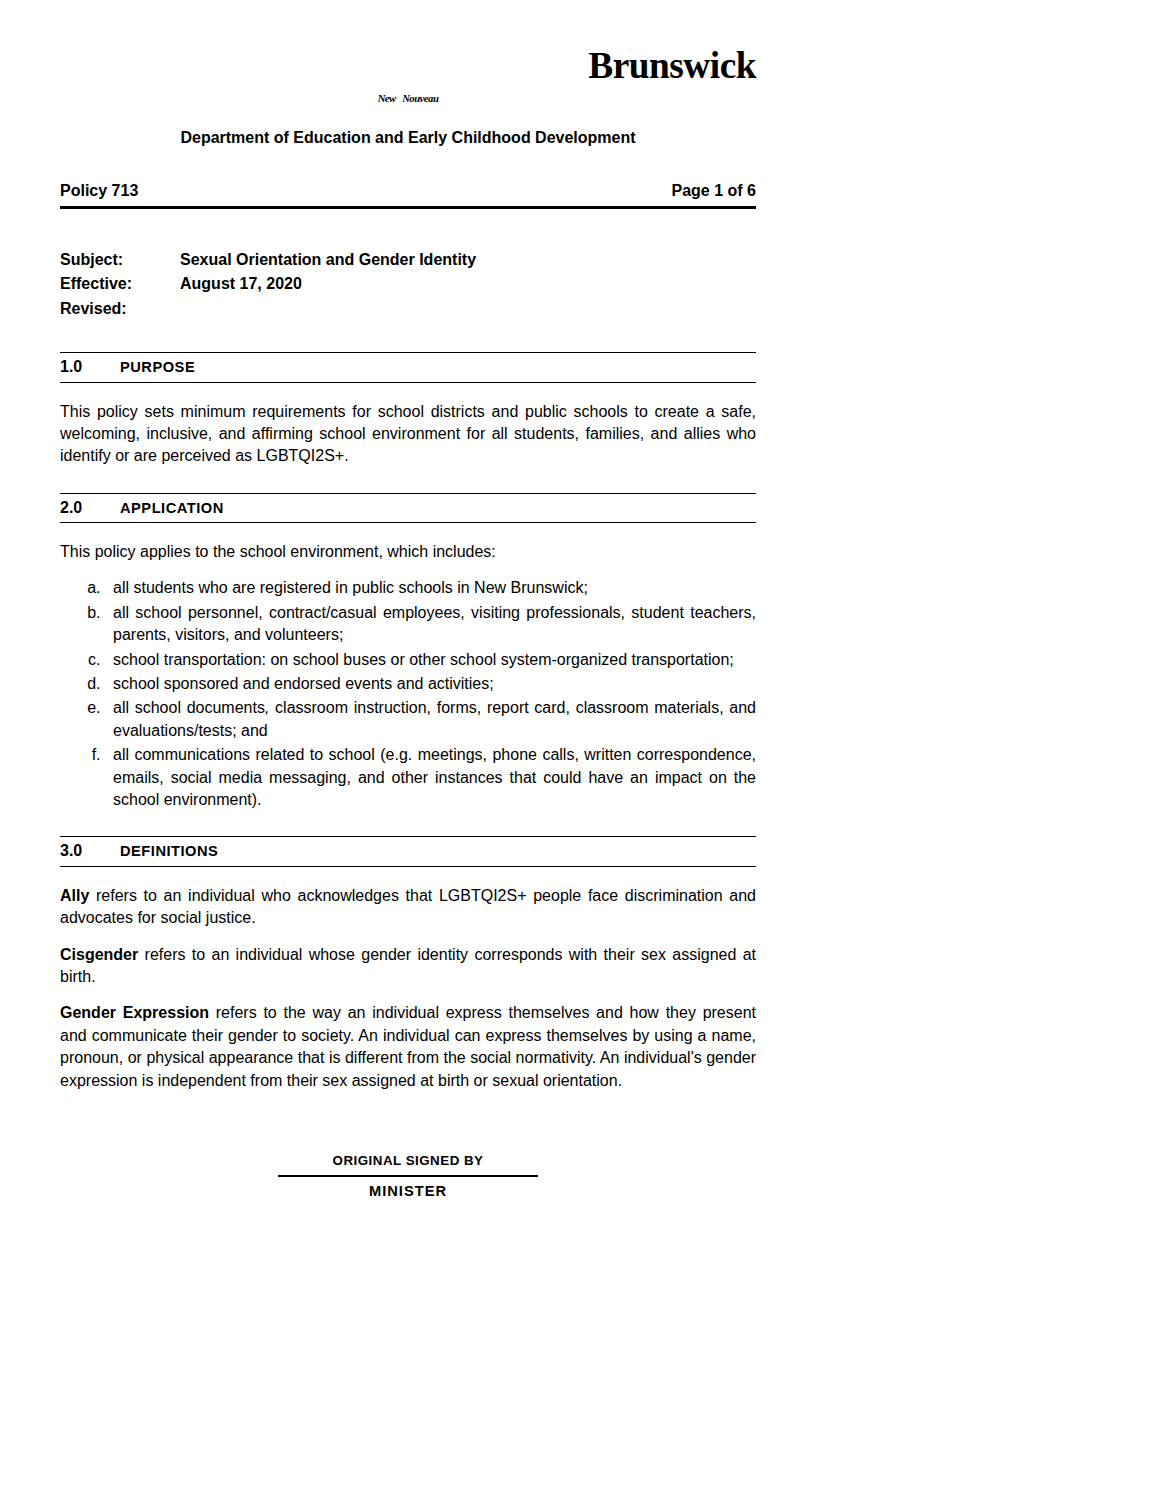BrunswickNew Nouveau
Department of Education and Early Childhood Development
Policy 713 Page 1 of 6
| Subject: | Sexual Orientation and Gender Identity |
| Effective: | August 17, 2020 |
| Revised: | |
1.0 Purpose
This policy sets minimum requirements for school districts and public schools to create a safe, welcoming, inclusive, and affirming school environment for all students, families, and allies who identify or are perceived as LGBTQI2S+.
2.0 Application
This policy applies to the school environment, which includes:
all students who are registered in public schools in New Brunswick;
all school personnel, contract/casual employees, visiting professionals, student teachers, parents, visitors, and volunteers;
school transportation: on school buses or other school system-organized transportation;
school sponsored and endorsed events and activities;
all school documents, classroom instruction, forms, report card, classroom materials, and evaluations/tests; and
all communications related to school (e.g. meetings, phone calls, written correspondence, emails, social media messaging, and other instances that could have an impact on the school environment).
3.0 Definitions
Ally refers to an individual who acknowledges that LGBTQI2S+ people face discrimination and advocates for social justice.
Cisgender refers to an individual whose gender identity corresponds with their sex assigned at birth.
Gender Expression refers to the way an individual express themselves and how they present and communicate their gender to society. An individual can express themselves by using a name, pronoun, or physical appearance that is different from the social normativity. An individual's gender expression is independent from their sex assigned at birth or sexual orientation.
ORIGINAL SIGNED BY
MINISTER